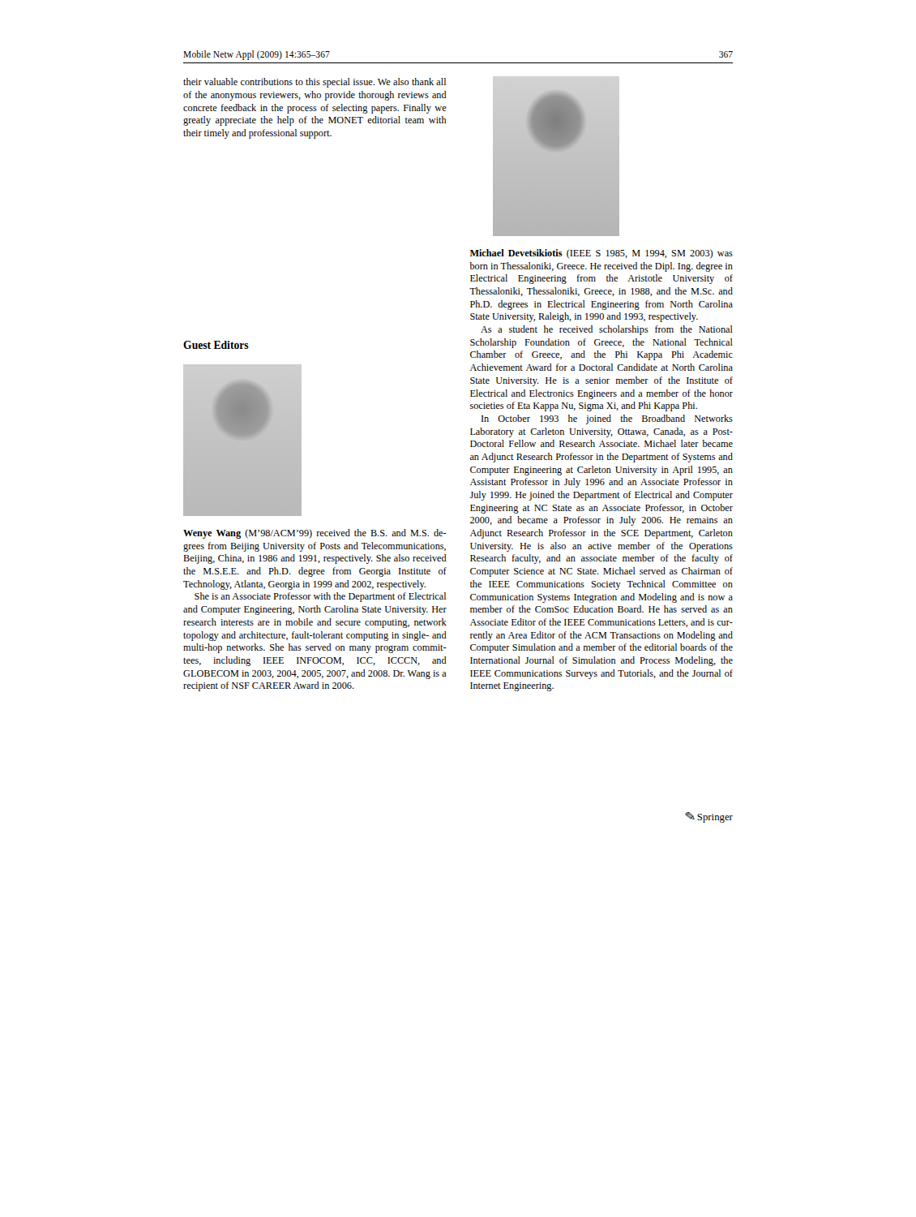Mobile Netw Appl (2009) 14:365–367 367
their valuable contributions to this special issue. We also thank all of the anonymous reviewers, who provide thorough reviews and concrete feedback in the process of selecting papers. Finally we greatly appreciate the help of the MONET editorial team with their timely and professional support.
Guest Editors
Wenye Wang (M’98/ACM’99) received the B.S. and M.S. degrees from Beijing University of Posts and Telecommunications, Beijing, China, in 1986 and 1991, respectively. She also received the M.S.E.E. and Ph.D. degree from Georgia Institute of Technology, Atlanta, Georgia in 1999 and 2002, respectively.
She is an Associate Professor with the Department of Electrical and Computer Engineering, North Carolina State University. Her research interests are in mobile and secure computing, network topology and architecture, fault-tolerant computing in single- and multi-hop networks. She has served on many program committees, including IEEE INFOCOM, ICC, ICCCN, and GLOBECOM in 2003, 2004, 2005, 2007, and 2008. Dr. Wang is a recipient of NSF CAREER Award in 2006.
Michael Devetsikiotis (IEEE S 1985, M 1994, SM 2003) was born in Thessaloniki, Greece. He received the Dipl. Ing. degree in Electrical Engineering from the Aristotle University of Thessaloniki, Thessaloniki, Greece, in 1988, and the M.Sc. and Ph.D. degrees in Electrical Engineering from North Carolina State University, Raleigh, in 1990 and 1993, respectively.
As a student he received scholarships from the National Scholarship Foundation of Greece, the National Technical Chamber of Greece, and the Phi Kappa Phi Academic Achievement Award for a Doctoral Candidate at North Carolina State University. He is a senior member of the Institute of Electrical and Electronics Engineers and a member of the honor societies of Eta Kappa Nu, Sigma Xi, and Phi Kappa Phi.
In October 1993 he joined the Broadband Networks Laboratory at Carleton University, Ottawa, Canada, as a Post-Doctoral Fellow and Research Associate. Michael later became an Adjunct Research Professor in the Department of Systems and Computer Engineering at Carleton University in April 1995, an Assistant Professor in July 1996 and an Associate Professor in July 1999. He joined the Department of Electrical and Computer Engineering at NC State as an Associate Professor, in October 2000, and became a Professor in July 2006. He remains an Adjunct Research Professor in the SCE Department, Carleton University. He is also an active member of the Operations Research faculty, and an associate member of the faculty of Computer Science at NC State. Michael served as Chairman of the IEEE Communications Society Technical Committee on Communication Systems Integration and Modeling and is now a member of the ComSoc Education Board. He has served as an Associate Editor of the IEEE Communications Letters, and is currently an Area Editor of the ACM Transactions on Modeling and Computer Simulation and a member of the editorial boards of the International Journal of Simulation and Process Modeling, the IEEE Communications Surveys and Tutorials, and the Journal of Internet Engineering.
✎Springer